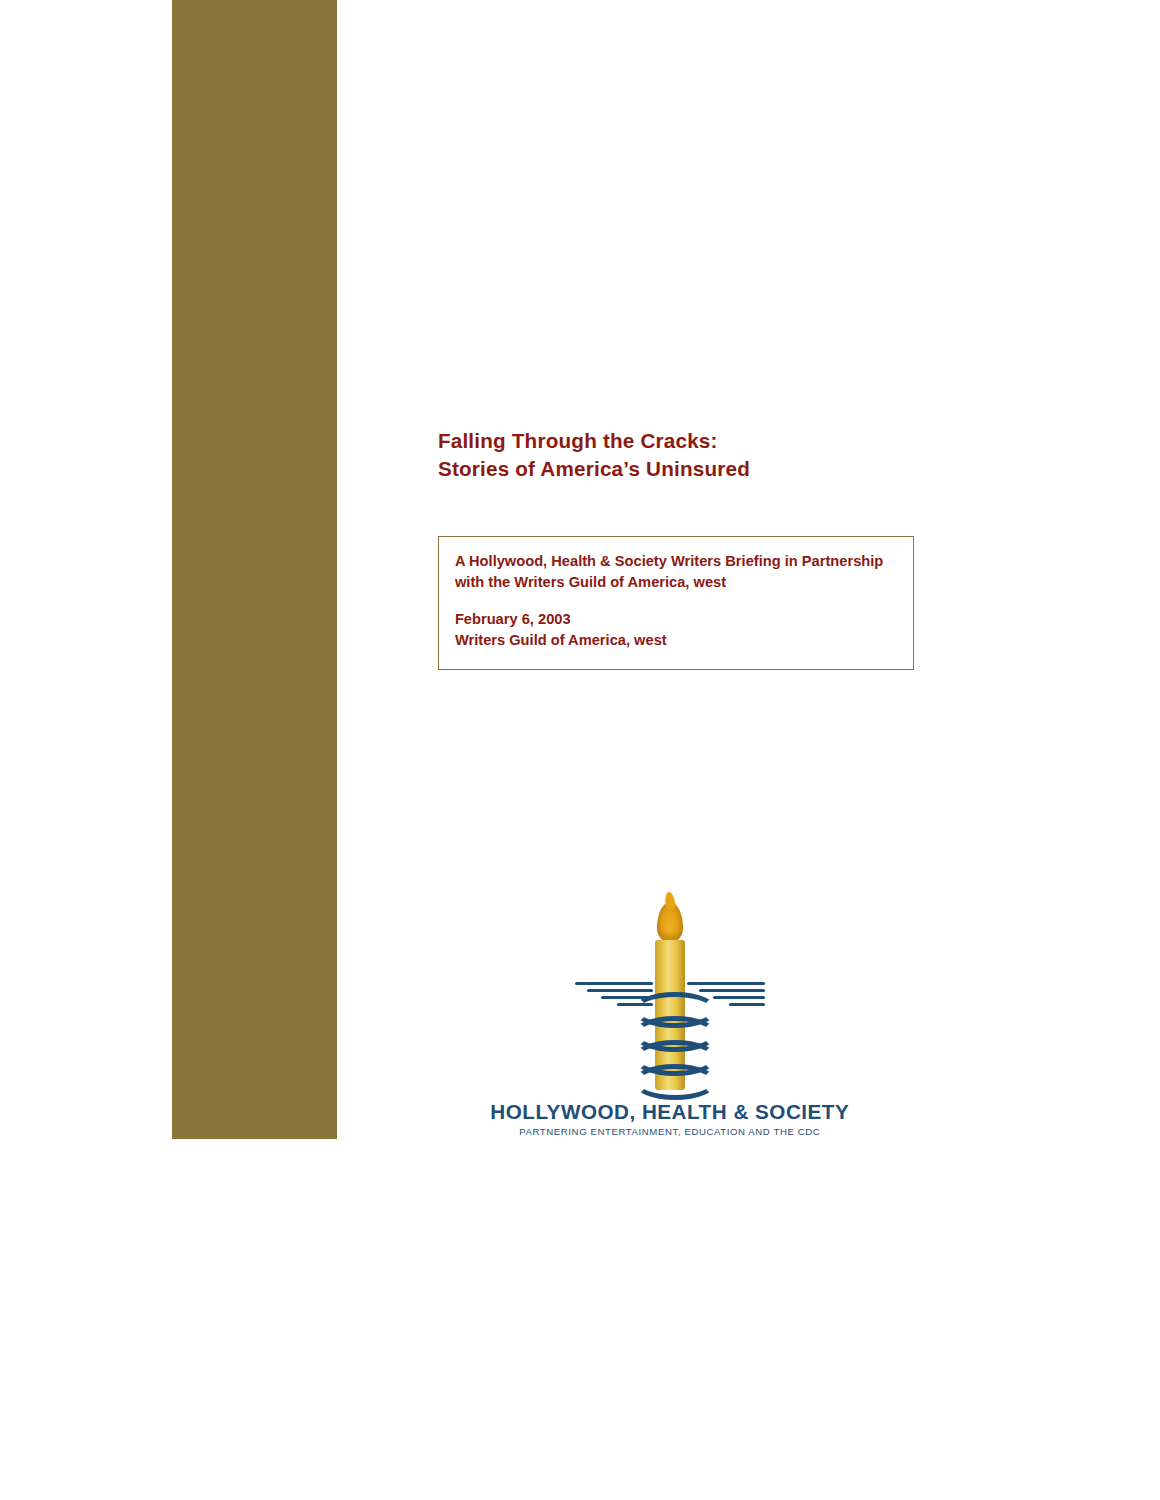Falling Through the Cracks:
Stories of America’s Uninsured
A Hollywood, Health & Society Writers Briefing in Partnership with the Writers Guild of America, west
February 6, 2003
Writers Guild of America, west
HOLLYWOOD, HEALTH & SOCIETY
PARTNERING ENTERTAINMENT, EDUCATION AND THE CDC